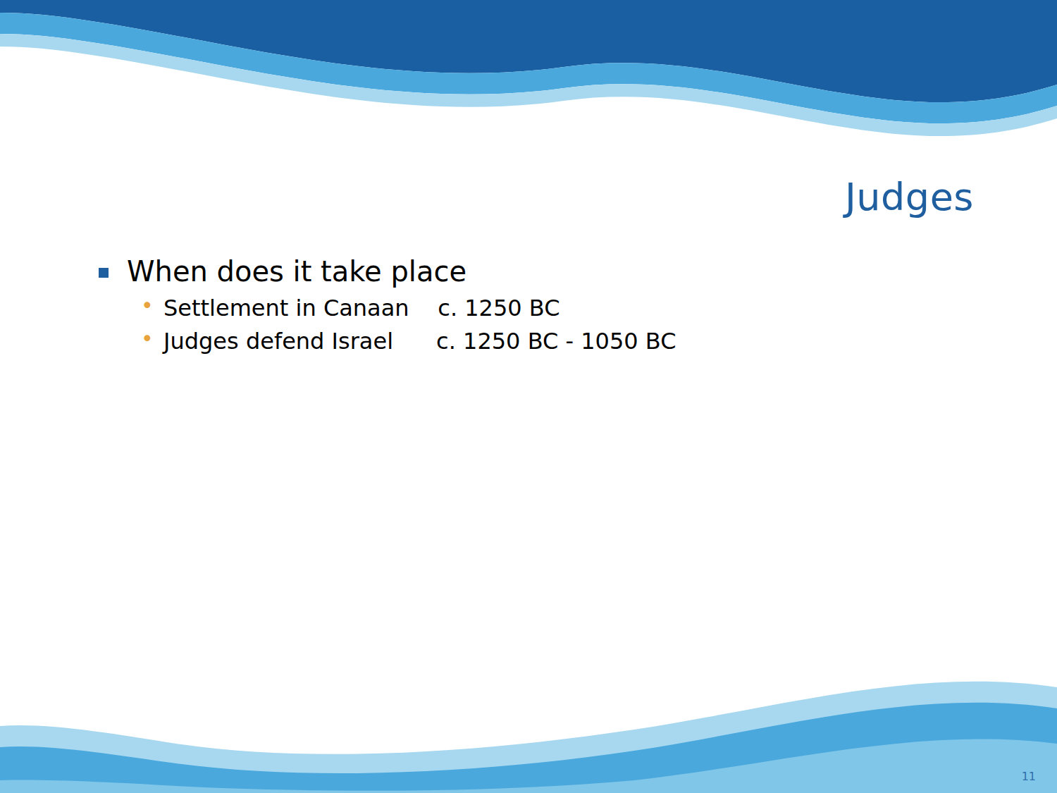Judges
When does it take place
Settlement in Canaan c. 1250 BC
Judges defend Israel c. 1250 BC - 1050 BC
11